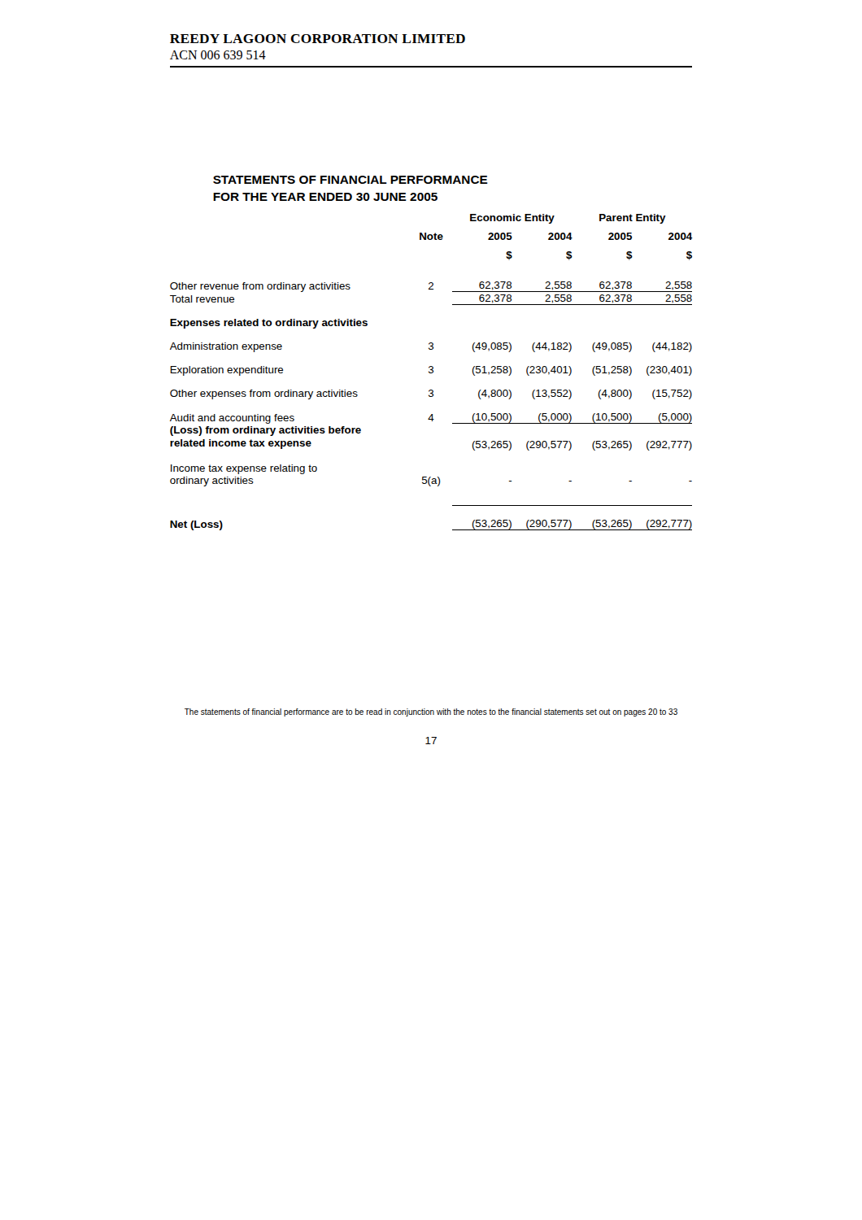REEDY LAGOON CORPORATION LIMITED
ACN 006 639 514
STATEMENTS OF FINANCIAL PERFORMANCE
FOR THE YEAR ENDED 30 JUNE 2005
| | | Economic Entity | Parent Entity |
| | Note | 2005 | 2004 | 2005 | 2004 |
| | | $ | $ | $ | $ |
| Other revenue from ordinary activities | 2 | 62,378 | 2,558 | 62,378 | 2,558 |
| Total revenue | | 62,378 | 2,558 | 62,378 | 2,558 |
| Expenses related to ordinary activities | | | | | |
| Administration expense | 3 | (49,085) | (44,182) | (49,085) | (44,182) |
| Exploration expenditure | 3 | (51,258) | (230,401) | (51,258) | (230,401) |
| Other expenses from ordinary activities | 3 | (4,800) | (13,552) | (4,800) | (15,752) |
| Audit and accounting fees | 4 | (10,500) | (5,000) | (10,500) | (5,000) |
| (Loss) from ordinary activities before related income tax expense | | (53,265) | (290,577) | (53,265) | (292,777) |
| Income tax expense relating to | | | | | |
| ordinary activities | 5(a) | - | - | - | - |
| Net (Loss) | | (53,265) | (290,577) | (53,265) | (292,777) |
The statements of financial performance are to be read in conjunction with the notes to the financial statements set out on pages 20 to 33
17